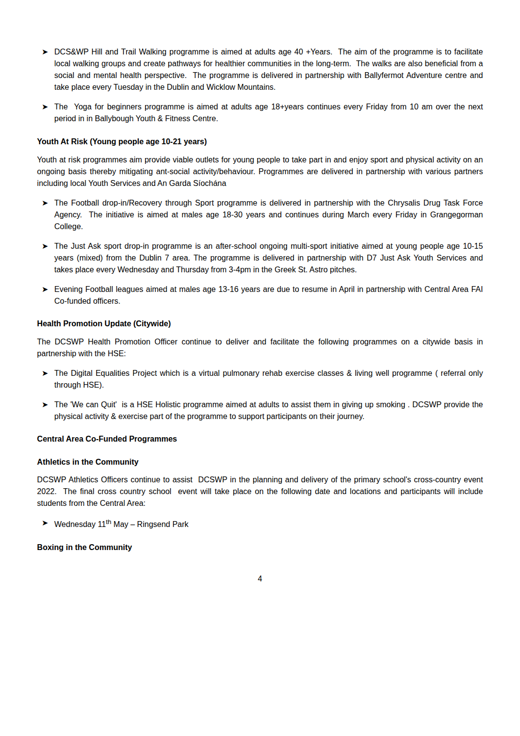DCS&WP Hill and Trail Walking programme is aimed at adults age 40 +Years. The aim of the programme is to facilitate local walking groups and create pathways for healthier communities in the long-term. The walks are also beneficial from a social and mental health perspective. The programme is delivered in partnership with Ballyfermot Adventure centre and take place every Tuesday in the Dublin and Wicklow Mountains.
The Yoga for beginners programme is aimed at adults age 18+years continues every Friday from 10 am over the next period in in Ballybough Youth & Fitness Centre.
Youth At Risk (Young people age 10-21 years)
Youth at risk programmes aim provide viable outlets for young people to take part in and enjoy sport and physical activity on an ongoing basis thereby mitigating ant-social activity/behaviour. Programmes are delivered in partnership with various partners including local Youth Services and An Garda Síochána
The Football drop-in/Recovery through Sport programme is delivered in partnership with the Chrysalis Drug Task Force Agency. The initiative is aimed at males age 18-30 years and continues during March every Friday in Grangegorman College.
The Just Ask sport drop-in programme is an after-school ongoing multi-sport initiative aimed at young people age 10-15 years (mixed) from the Dublin 7 area. The programme is delivered in partnership with D7 Just Ask Youth Services and takes place every Wednesday and Thursday from 3-4pm in the Greek St. Astro pitches.
Evening Football leagues aimed at males age 13-16 years are due to resume in April in partnership with Central Area FAI Co-funded officers.
Health Promotion Update (Citywide)
The DCSWP Health Promotion Officer continue to deliver and facilitate the following programmes on a citywide basis in partnership with the HSE:
The Digital Equalities Project which is a virtual pulmonary rehab exercise classes & living well programme ( referral only through HSE).
The 'We can Quit' is a HSE Holistic programme aimed at adults to assist them in giving up smoking . DCSWP provide the physical activity & exercise part of the programme to support participants on their journey.
Central Area Co-Funded Programmes
Athletics in the Community
DCSWP Athletics Officers continue to assist DCSWP in the planning and delivery of the primary school's cross-country event 2022. The final cross country school event will take place on the following date and locations and participants will include students from the Central Area:
Wednesday 11th May – Ringsend Park
Boxing in the Community
4